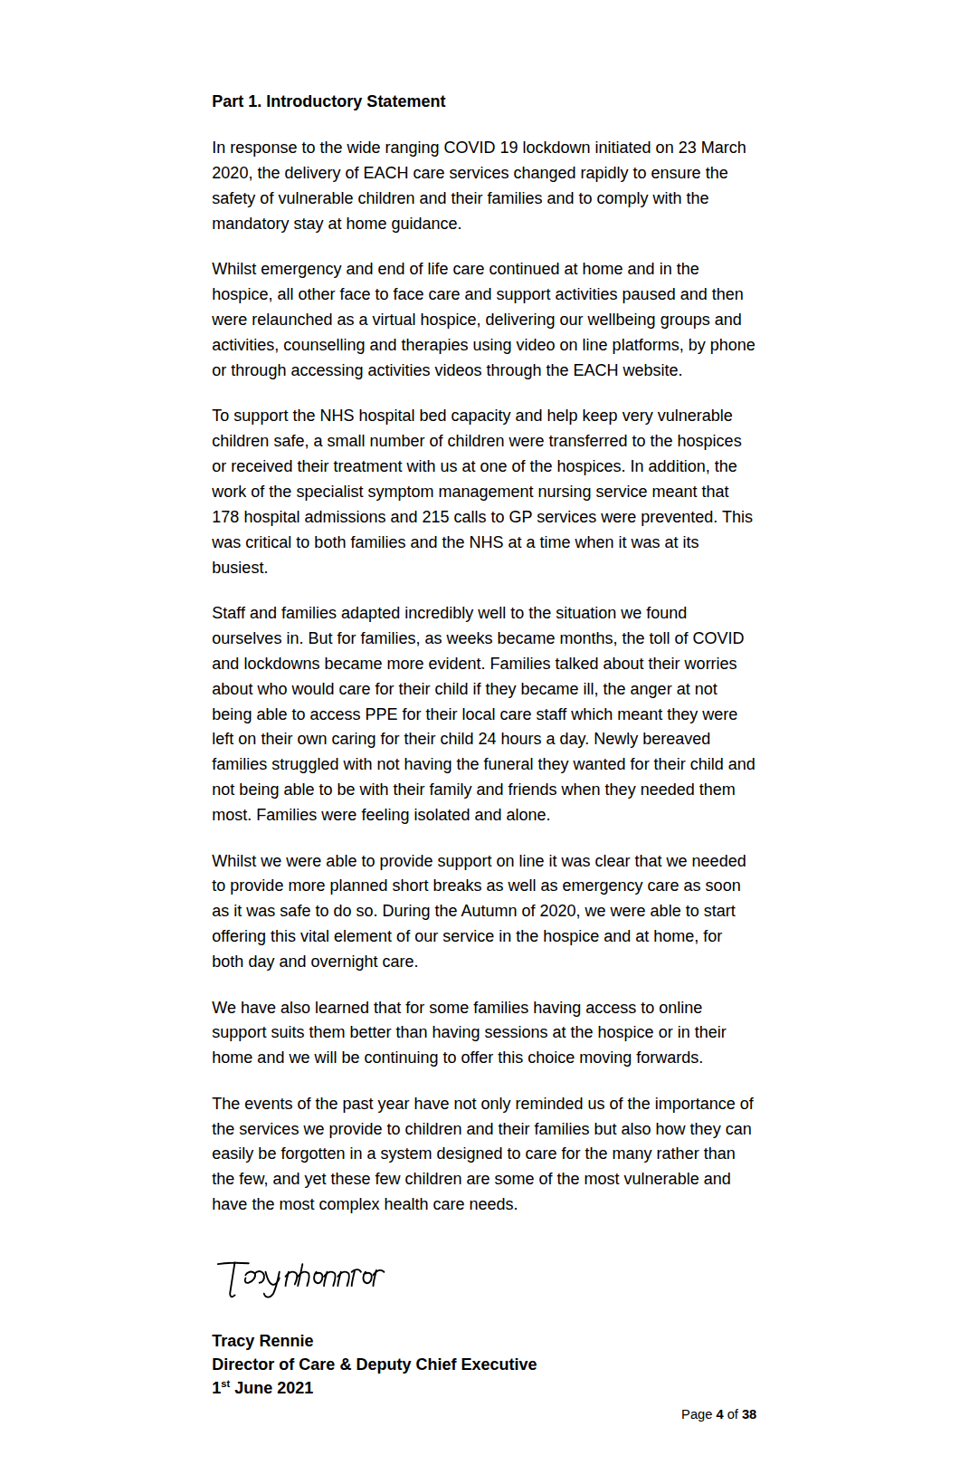Part 1. Introductory Statement
In response to the wide ranging COVID 19 lockdown initiated on 23 March 2020, the delivery of EACH care services changed rapidly to ensure the safety of vulnerable children and their families and to comply with the mandatory stay at home guidance.
Whilst emergency and end of life care continued at home and in the hospice, all other face to face care and support activities paused and then were relaunched as a virtual hospice, delivering our wellbeing groups and activities, counselling and therapies using video on line platforms, by phone or through accessing activities videos through the EACH website.
To support the NHS hospital bed capacity and help keep very vulnerable children safe, a small number of children were transferred to the hospices or received their treatment with us at one of the hospices. In addition, the work of the specialist symptom management nursing service meant that 178 hospital admissions and 215 calls to GP services were prevented. This was critical to both families and the NHS at a time when it was at its busiest.
Staff and families adapted incredibly well to the situation we found ourselves in. But for families, as weeks became months, the toll of COVID and lockdowns became more evident. Families talked about their worries about who would care for their child if they became ill, the anger at not being able to access PPE for their local care staff which meant they were left on their own caring for their child 24 hours a day. Newly bereaved families struggled with not having the funeral they wanted for their child and not being able to be with their family and friends when they needed them most. Families were feeling isolated and alone.
Whilst we were able to provide support on line it was clear that we needed to provide more planned short breaks as well as emergency care as soon as it was safe to do so. During the Autumn of 2020, we were able to start offering this vital element of our service in the hospice and at home, for both day and overnight care.
We have also learned that for some families having access to online support suits them better than having sessions at the hospice or in their home and we will be continuing to offer this choice moving forwards.
The events of the past year have not only reminded us of the importance of the services we provide to children and their families but also how they can easily be forgotten in a system designed to care for the many rather than the few, and yet these few children are some of the most vulnerable and have the most complex health care needs.
Tracy Rennie
Director of Care & Deputy Chief Executive
1st June 2021
Page 4 of 38